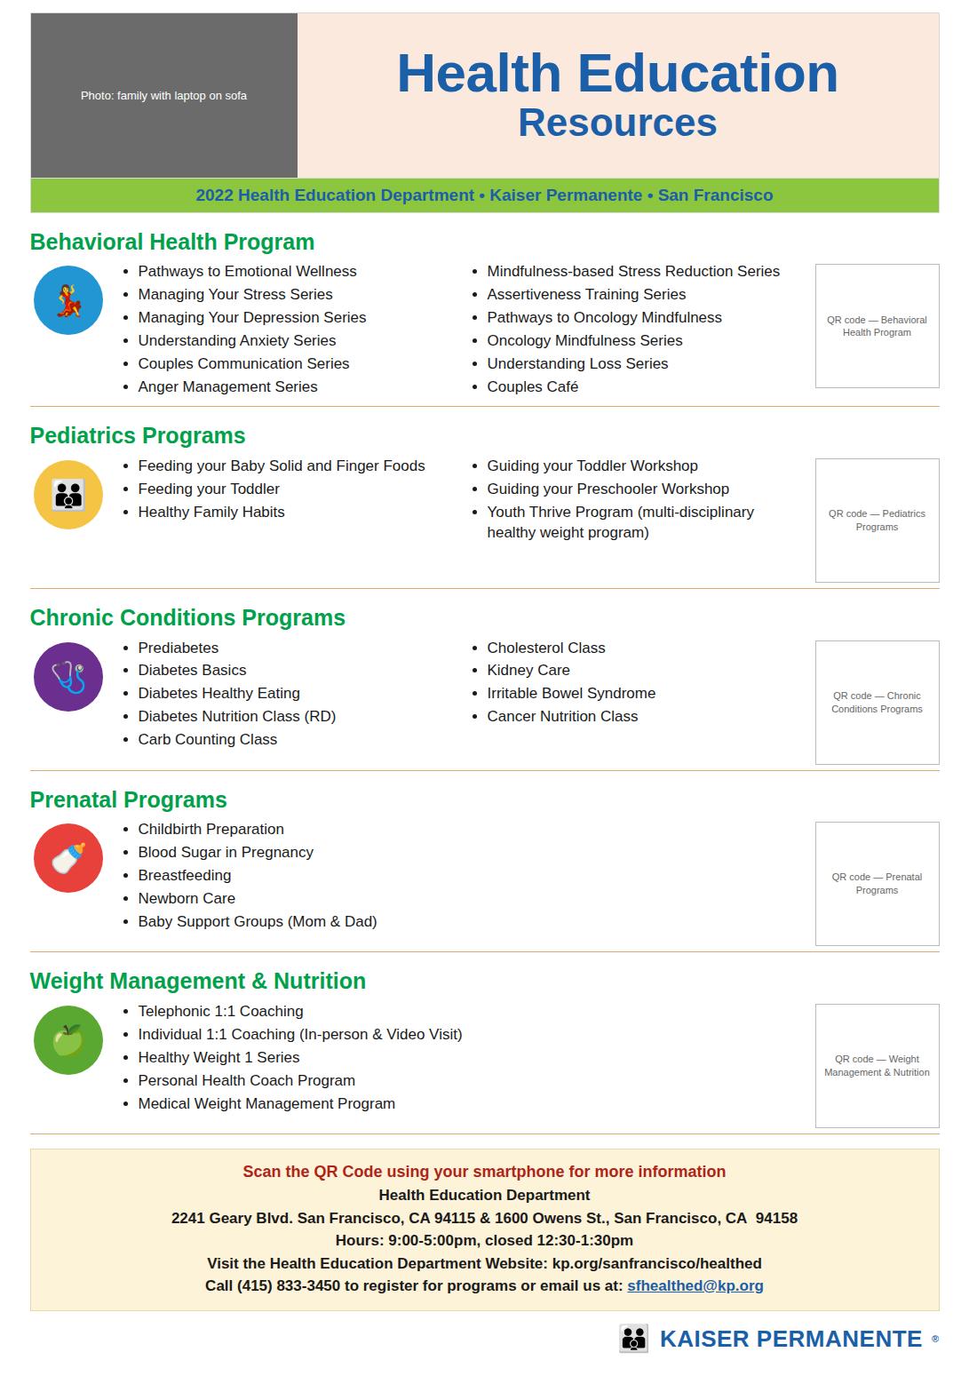Photo: family with laptop on sofa
Health Education
Resources
2022 Health Education Department • Kaiser Permanente • San Francisco
Behavioral Health Program
💃
Pathways to Emotional Wellness
Managing Your Stress Series
Managing Your Depression Series
Understanding Anxiety Series
Couples Communication Series
Anger Management Series
Mindfulness-based Stress Reduction Series
Assertiveness Training Series
Pathways to Oncology Mindfulness
Oncology Mindfulness Series
Understanding Loss Series
Couples Café
QR code — Behavioral Health Program
Pediatrics Programs
👪
Feeding your Baby Solid and Finger Foods
Feeding your Toddler
Healthy Family Habits
Guiding your Toddler Workshop
Guiding your Preschooler Workshop
Youth Thrive Program (multi-disciplinary healthy weight program)
QR code — Pediatrics Programs
Chronic Conditions Programs
🩺
Prediabetes
Diabetes Basics
Diabetes Healthy Eating
Diabetes Nutrition Class (RD)
Carb Counting Class
Cholesterol Class
Kidney Care
Irritable Bowel Syndrome
Cancer Nutrition Class
QR code — Chronic Conditions Programs
Prenatal Programs
🍼
Childbirth Preparation
Blood Sugar in Pregnancy
Breastfeeding
Newborn Care
Baby Support Groups (Mom & Dad)
QR code — Prenatal Programs
Weight Management & Nutrition
🍏
Telephonic 1:1 Coaching
Individual 1:1 Coaching (In-person & Video Visit)
Healthy Weight 1 Series
Personal Health Coach Program
Medical Weight Management Program
QR code — Weight Management & Nutrition
Scan the QR Code using your smartphone for more information
Health Education Department
2241 Geary Blvd. San Francisco, CA 94115 & 1600 Owens St., San Francisco, CA 94158
Hours: 9:00-5:00pm, closed 12:30-1:30pm
Visit the Health Education Department Website: kp.org/sanfrancisco/healthed
Call (415) 833-3450 to register for programs or email us at: sfhealthed@kp.org
👪KAISER PERMANENTE®